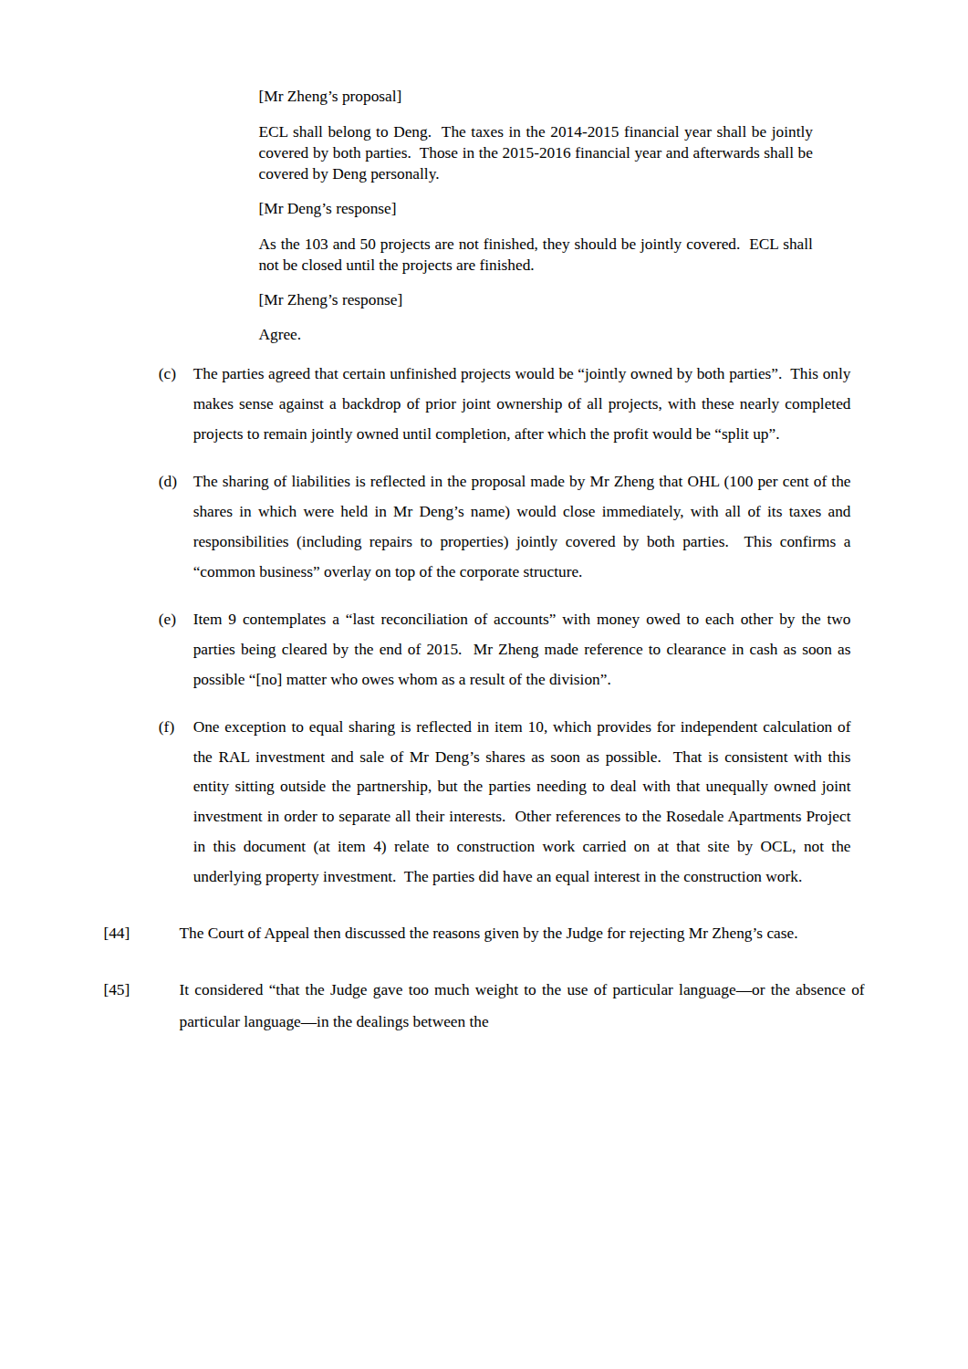[Mr Zheng’s proposal]
ECL shall belong to Deng. The taxes in the 2014-2015 financial year shall be jointly covered by both parties. Those in the 2015-2016 financial year and afterwards shall be covered by Deng personally.
[Mr Deng’s response]
As the 103 and 50 projects are not finished, they should be jointly covered. ECL shall not be closed until the projects are finished.
[Mr Zheng’s response]
Agree.
(c) The parties agreed that certain unfinished projects would be “jointly owned by both parties”. This only makes sense against a backdrop of prior joint ownership of all projects, with these nearly completed projects to remain jointly owned until completion, after which the profit would be “split up”.
(d) The sharing of liabilities is reflected in the proposal made by Mr Zheng that OHL (100 per cent of the shares in which were held in Mr Deng’s name) would close immediately, with all of its taxes and responsibilities (including repairs to properties) jointly covered by both parties. This confirms a “common business” overlay on top of the corporate structure.
(e) Item 9 contemplates a “last reconciliation of accounts” with money owed to each other by the two parties being cleared by the end of 2015. Mr Zheng made reference to clearance in cash as soon as possible “[no] matter who owes whom as a result of the division”.
(f) One exception to equal sharing is reflected in item 10, which provides for independent calculation of the RAL investment and sale of Mr Deng’s shares as soon as possible. That is consistent with this entity sitting outside the partnership, but the parties needing to deal with that unequally owned joint investment in order to separate all their interests. Other references to the Rosedale Apartments Project in this document (at item 4) relate to construction work carried on at that site by OCL, not the underlying property investment. The parties did have an equal interest in the construction work.
[44] The Court of Appeal then discussed the reasons given by the Judge for rejecting Mr Zheng’s case.
[45] It considered “that the Judge gave too much weight to the use of particular language—or the absence of particular language—in the dealings between the